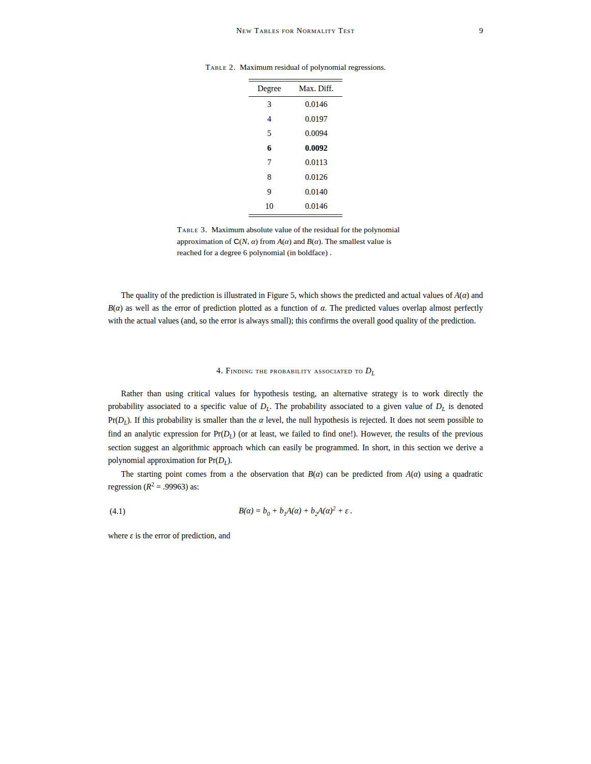New Tables for Normality Test 9
Table 2. Maximum residual of polynomial regressions.
| Degree | Max. Diff. |
| --- | --- |
| 3 | 0.0146 |
| 4 | 0.0197 |
| 5 | 0.0094 |
| 6 | 0.0092 |
| 7 | 0.0113 |
| 8 | 0.0126 |
| 9 | 0.0140 |
| 10 | 0.0146 |
Table 3. Maximum absolute value of the residual for the polynomial approximation of C(N, α) from A(α) and B(α). The smallest value is reached for a degree 6 polynomial (in boldface) .
The quality of the prediction is illustrated in Figure 5, which shows the predicted and actual values of A(α) and B(α) as well as the error of prediction plotted as a function of α. The predicted values overlap almost perfectly with the actual values (and, so the error is always small); this confirms the overall good quality of the prediction.
4. Finding the probability associated to DL
Rather than using critical values for hypothesis testing, an alternative strategy is to work directly the probability associated to a specific value of DL. The probability associated to a given value of DL is denoted Pr(DL). If this probability is smaller than the α level, the null hypothesis is rejected. It does not seem possible to find an analytic expression for Pr(DL) (or at least, we failed to find one!). However, the results of the previous section suggest an algorithmic approach which can easily be programmed. In short, in this section we derive a polynomial approximation for Pr(DL).
The starting point comes from a the observation that B(α) can be predicted from A(α) using a quadratic regression (R2 = .99963) as:
(4.1) B(α) = b0 + b1A(α) + b2A(α)2 + ε .
where ε is the error of prediction, and